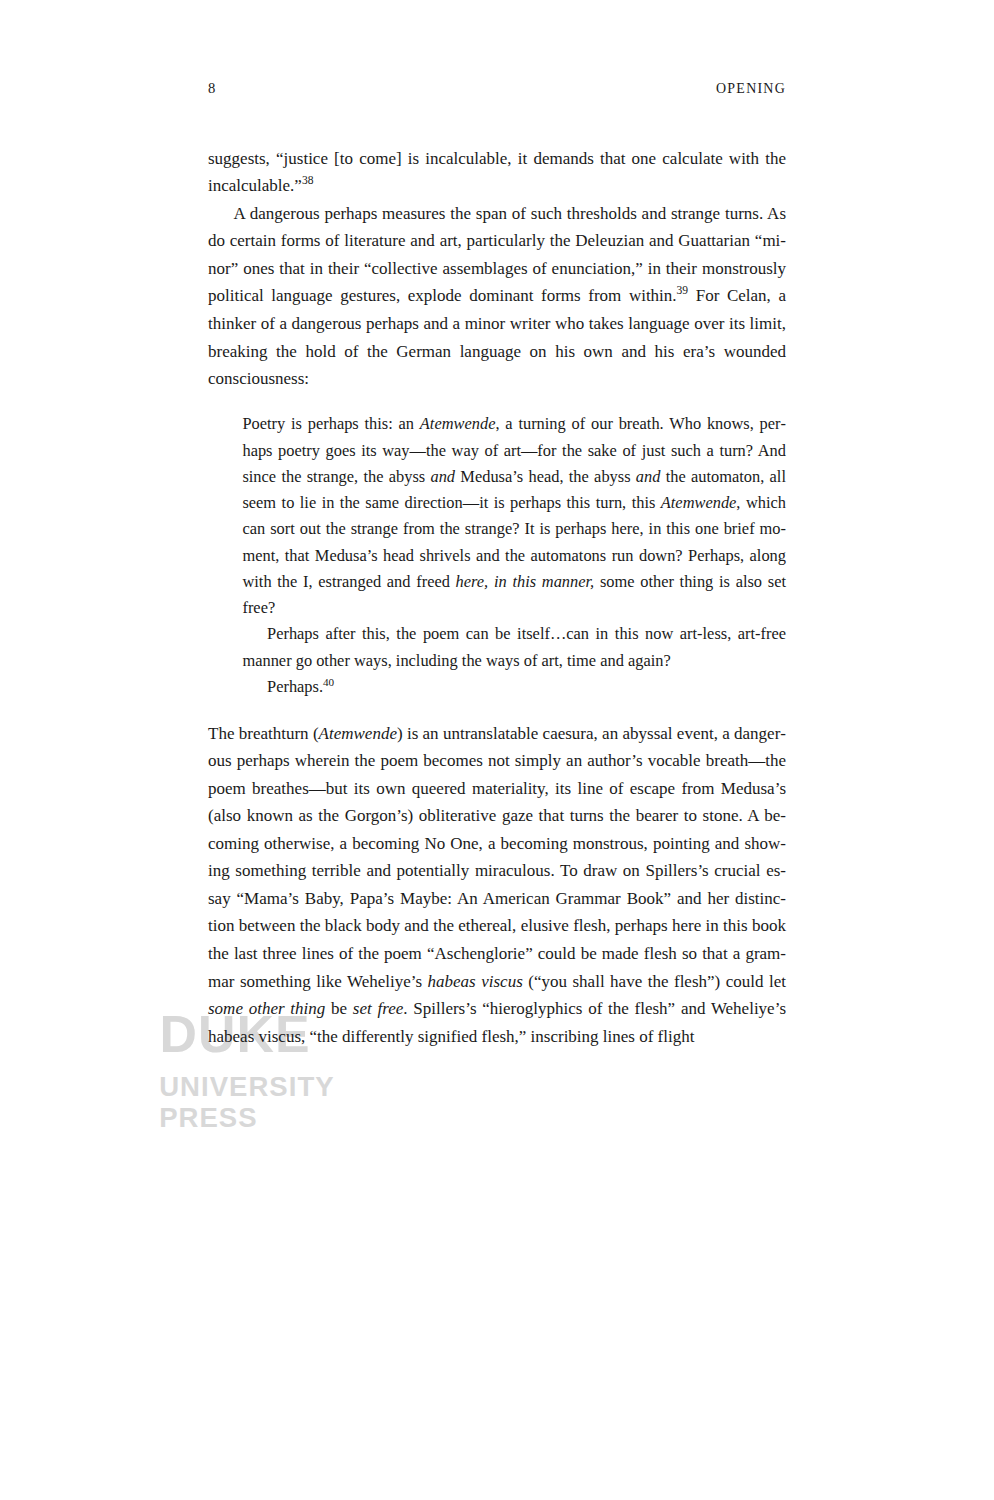DUKE UNIVERSITY PRESS
8 Opening
suggests, “justice [to come] is incalculable, it demands that one calculate with the incalculable.”38
A dangerous perhaps measures the span of such thresholds and strange turns. As do certain forms of literature and art, particularly the Deleuzian and Guattarian “minor” ones that in their “collective assemblages of enunciation,” in their monstrously political language gestures, explode dominant forms from within.39 For Celan, a thinker of a dangerous perhaps and a minor writer who takes language over its limit, breaking the hold of the German language on his own and his era’s wounded consciousness:
Poetry is perhaps this: an Atemwende, a turning of our breath. Who knows, perhaps poetry goes its way—the way of art—for the sake of just such a turn? And since the strange, the abyss and Medusa’s head, the abyss and the automaton, all seem to lie in the same direction—it is perhaps this turn, this Atemwende, which can sort out the strange from the strange? It is perhaps here, in this one brief moment, that Medusa’s head shrivels and the automatons run down? Perhaps, along with the I, estranged and freed here, in this manner, some other thing is also set free?
Perhaps after this, the poem can be itself…can in this now art-less, art-free manner go other ways, including the ways of art, time and again?
Perhaps.40
The breathturn (Atemwende) is an untranslatable caesura, an abyssal event, a dangerous perhaps wherein the poem becomes not simply an author’s vocable breath—the poem breathes—but its own queered materiality, its line of escape from Medusa’s (also known as the Gorgon’s) obliterative gaze that turns the bearer to stone. A becoming otherwise, a becoming No One, a becoming monstrous, pointing and showing something terrible and potentially miraculous. To draw on Spillers’s crucial essay “Mama’s Baby, Papa’s Maybe: An American Grammar Book” and her distinction between the black body and the ethereal, elusive flesh, perhaps here in this book the last three lines of the poem “Aschenglorie” could be made flesh so that a grammar something like Weheliye’s habeas viscus (“you shall have the flesh”) could let some other thing be set free. Spillers’s “hieroglyphics of the flesh” and Weheliye’s habeas viscus, “the differently signified flesh,” inscribing lines of flight